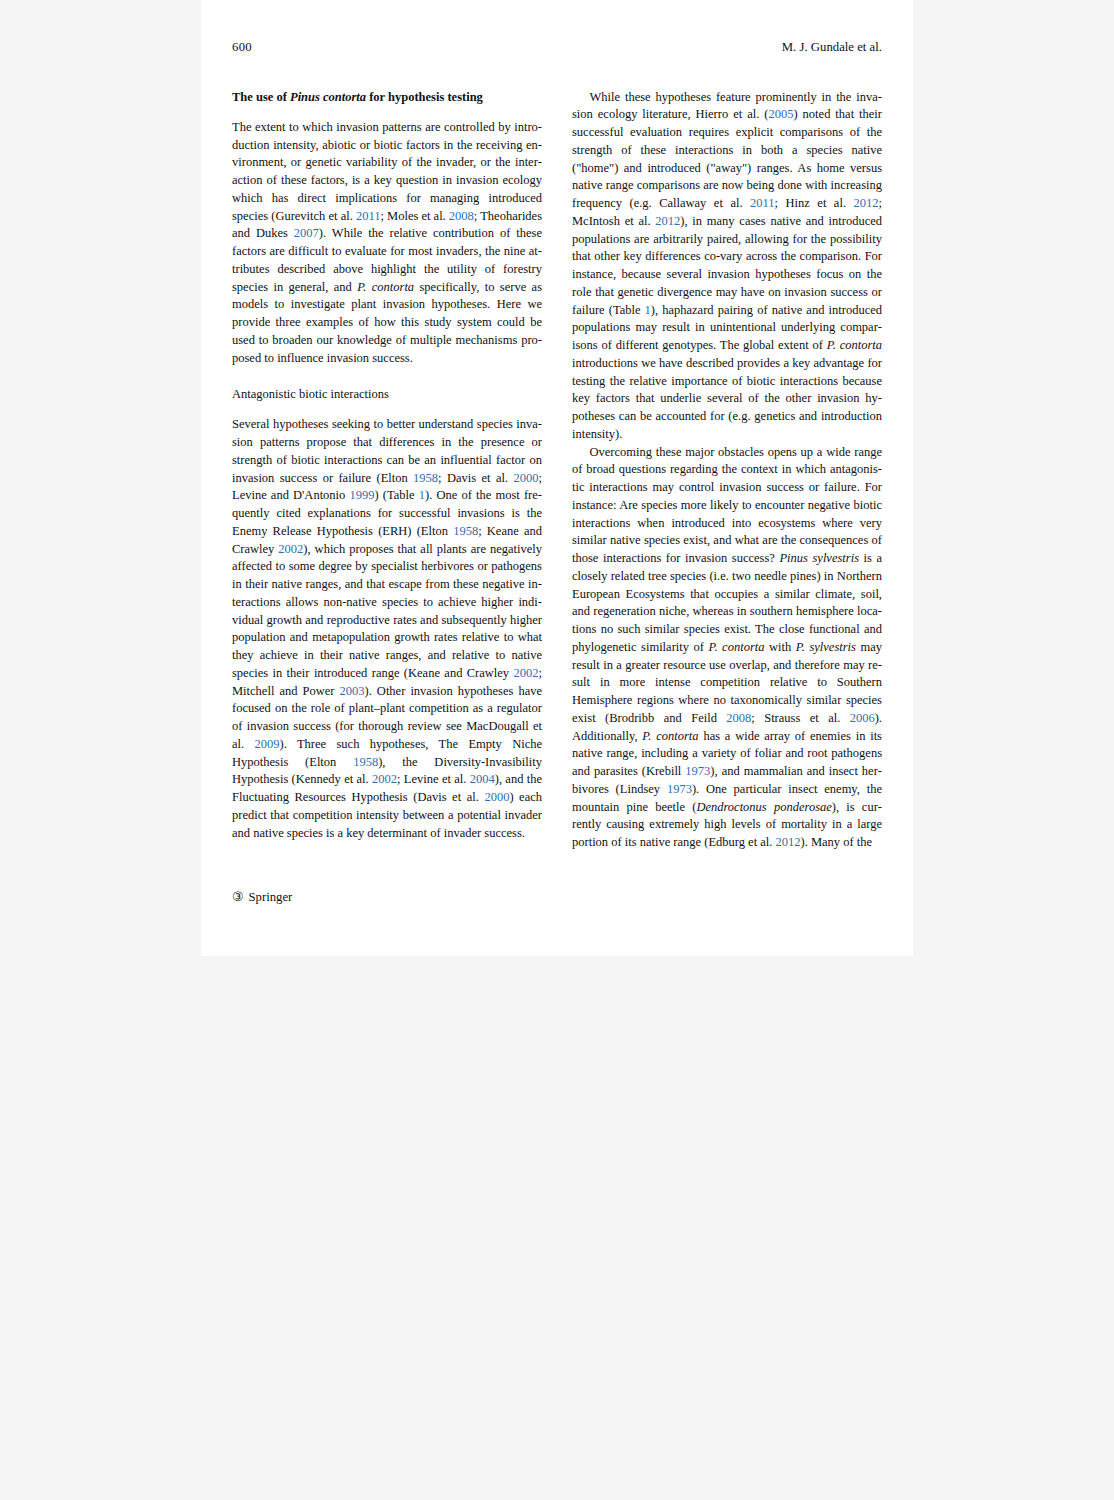600 M. J. Gundale et al.
The use of Pinus contorta for hypothesis testing
The extent to which invasion patterns are controlled by introduction intensity, abiotic or biotic factors in the receiving environment, or genetic variability of the invader, or the interaction of these factors, is a key question in invasion ecology which has direct implications for managing introduced species (Gurevitch et al. 2011; Moles et al. 2008; Theoharides and Dukes 2007). While the relative contribution of these factors are difficult to evaluate for most invaders, the nine attributes described above highlight the utility of forestry species in general, and P. contorta specifically, to serve as models to investigate plant invasion hypotheses. Here we provide three examples of how this study system could be used to broaden our knowledge of multiple mechanisms proposed to influence invasion success.
Antagonistic biotic interactions
Several hypotheses seeking to better understand species invasion patterns propose that differences in the presence or strength of biotic interactions can be an influential factor on invasion success or failure (Elton 1958; Davis et al. 2000; Levine and D'Antonio 1999) (Table 1). One of the most frequently cited explanations for successful invasions is the Enemy Release Hypothesis (ERH) (Elton 1958; Keane and Crawley 2002), which proposes that all plants are negatively affected to some degree by specialist herbivores or pathogens in their native ranges, and that escape from these negative interactions allows non-native species to achieve higher individual growth and reproductive rates and subsequently higher population and metapopulation growth rates relative to what they achieve in their native ranges, and relative to native species in their introduced range (Keane and Crawley 2002; Mitchell and Power 2003). Other invasion hypotheses have focused on the role of plant–plant competition as a regulator of invasion success (for thorough review see MacDougall et al. 2009). Three such hypotheses, The Empty Niche Hypothesis (Elton 1958), the Diversity-Invasibility Hypothesis (Kennedy et al. 2002; Levine et al. 2004), and the Fluctuating Resources Hypothesis (Davis et al. 2000) each predict that competition intensity between a potential invader and native species is a key determinant of invader success.
While these hypotheses feature prominently in the invasion ecology literature, Hierro et al. (2005) noted that their successful evaluation requires explicit comparisons of the strength of these interactions in both a species native ("home") and introduced ("away") ranges. As home versus native range comparisons are now being done with increasing frequency (e.g. Callaway et al. 2011; Hinz et al. 2012; McIntosh et al. 2012), in many cases native and introduced populations are arbitrarily paired, allowing for the possibility that other key differences co-vary across the comparison. For instance, because several invasion hypotheses focus on the role that genetic divergence may have on invasion success or failure (Table 1), haphazard pairing of native and introduced populations may result in unintentional underlying comparisons of different genotypes. The global extent of P. contorta introductions we have described provides a key advantage for testing the relative importance of biotic interactions because key factors that underlie several of the other invasion hypotheses can be accounted for (e.g. genetics and introduction intensity).
Overcoming these major obstacles opens up a wide range of broad questions regarding the context in which antagonistic interactions may control invasion success or failure. For instance: Are species more likely to encounter negative biotic interactions when introduced into ecosystems where very similar native species exist, and what are the consequences of those interactions for invasion success? Pinus sylvestris is a closely related tree species (i.e. two needle pines) in Northern European Ecosystems that occupies a similar climate, soil, and regeneration niche, whereas in southern hemisphere locations no such similar species exist. The close functional and phylogenetic similarity of P. contorta with P. sylvestris may result in a greater resource use overlap, and therefore may result in more intense competition relative to Southern Hemisphere regions where no taxonomically similar species exist (Brodribb and Feild 2008; Strauss et al. 2006). Additionally, P. contorta has a wide array of enemies in its native range, including a variety of foliar and root pathogens and parasites (Krebill 1973), and mammalian and insect herbivores (Lindsey 1973). One particular insect enemy, the mountain pine beetle (Dendroctonus ponderosae), is currently causing extremely high levels of mortality in a large portion of its native range (Edburg et al. 2012). Many of the
③ Springer